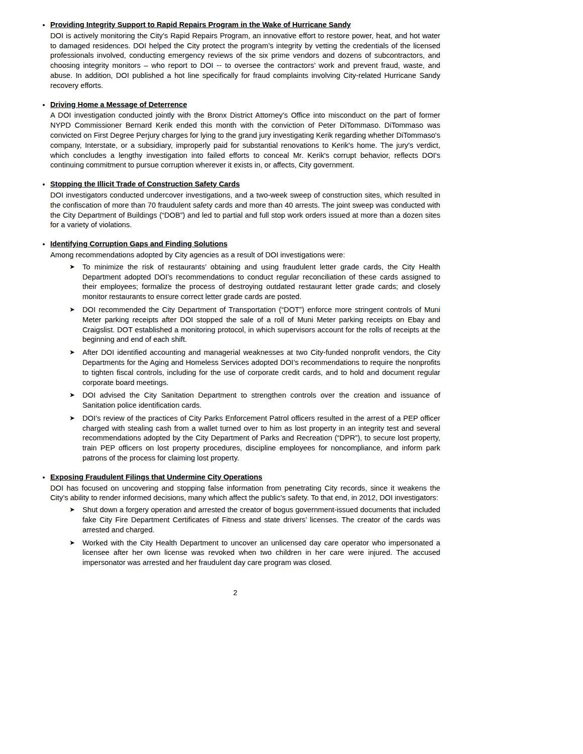Providing Integrity Support to Rapid Repairs Program in the Wake of Hurricane Sandy
DOI is actively monitoring the City’s Rapid Repairs Program, an innovative effort to restore power, heat, and hot water to damaged residences. DOI helped the City protect the program’s integrity by vetting the credentials of the licensed professionals involved, conducting emergency reviews of the six prime vendors and dozens of subcontractors, and choosing integrity monitors – who report to DOI -- to oversee the contractors’ work and prevent fraud, waste, and abuse. In addition, DOI published a hot line specifically for fraud complaints involving City-related Hurricane Sandy recovery efforts.
Driving Home a Message of Deterrence
A DOI investigation conducted jointly with the Bronx District Attorney's Office into misconduct on the part of former NYPD Commissioner Bernard Kerik ended this month with the conviction of Peter DiTommaso. DiTommaso was convicted on First Degree Perjury charges for lying to the grand jury investigating Kerik regarding whether DiTommaso's company, Interstate, or a subsidiary, improperly paid for substantial renovations to Kerik's home. The jury's verdict, which concludes a lengthy investigation into failed efforts to conceal Mr. Kerik's corrupt behavior, reflects DOI's continuing commitment to pursue corruption wherever it exists in, or affects, City government.
Stopping the Illicit Trade of Construction Safety Cards
DOI investigators conducted undercover investigations, and a two-week sweep of construction sites, which resulted in the confiscation of more than 70 fraudulent safety cards and more than 40 arrests. The joint sweep was conducted with the City Department of Buildings (“DOB”) and led to partial and full stop work orders issued at more than a dozen sites for a variety of violations.
Identifying Corruption Gaps and Finding Solutions
Among recommendations adopted by City agencies as a result of DOI investigations were:
To minimize the risk of restaurants’ obtaining and using fraudulent letter grade cards, the City Health Department adopted DOI’s recommendations to conduct regular reconciliation of these cards assigned to their employees; formalize the process of destroying outdated restaurant letter grade cards; and closely monitor restaurants to ensure correct letter grade cards are posted.
DOI recommended the City Department of Transportation (“DOT”) enforce more stringent controls of Muni Meter parking receipts after DOI stopped the sale of a roll of Muni Meter parking receipts on Ebay and Craigslist. DOT established a monitoring protocol, in which supervisors account for the rolls of receipts at the beginning and end of each shift.
After DOI identified accounting and managerial weaknesses at two City-funded nonprofit vendors, the City Departments for the Aging and Homeless Services adopted DOI’s recommendations to require the nonprofits to tighten fiscal controls, including for the use of corporate credit cards, and to hold and document regular corporate board meetings.
DOI advised the City Sanitation Department to strengthen controls over the creation and issuance of Sanitation police identification cards.
DOI’s review of the practices of City Parks Enforcement Patrol officers resulted in the arrest of a PEP officer charged with stealing cash from a wallet turned over to him as lost property in an integrity test and several recommendations adopted by the City Department of Parks and Recreation (“DPR”), to secure lost property, train PEP officers on lost property procedures, discipline employees for noncompliance, and inform park patrons of the process for claiming lost property.
Exposing Fraudulent Filings that Undermine City Operations
DOI has focused on uncovering and stopping false information from penetrating City records, since it weakens the City’s ability to render informed decisions, many which affect the public’s safety. To that end, in 2012, DOI investigators:
Shut down a forgery operation and arrested the creator of bogus government-issued documents that included fake City Fire Department Certificates of Fitness and state drivers’ licenses. The creator of the cards was arrested and charged.
Worked with the City Health Department to uncover an unlicensed day care operator who impersonated a licensee after her own license was revoked when two children in her care were injured. The accused impersonator was arrested and her fraudulent day care program was closed.
2